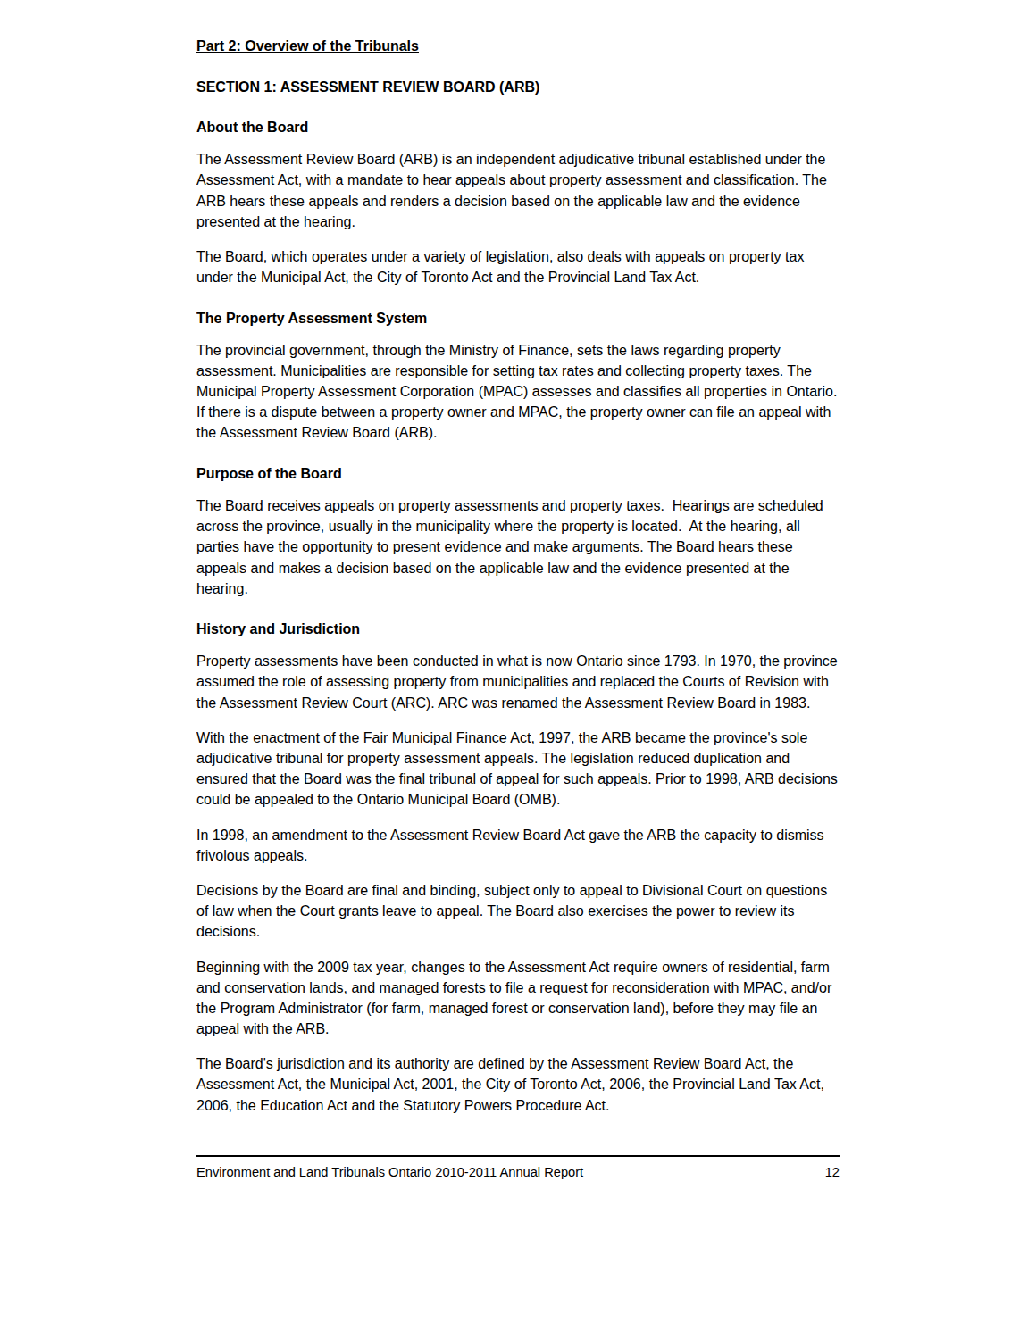Part 2: Overview of the Tribunals
SECTION 1: ASSESSMENT REVIEW BOARD (ARB)
About the Board
The Assessment Review Board (ARB) is an independent adjudicative tribunal established under the Assessment Act, with a mandate to hear appeals about property assessment and classification. The ARB hears these appeals and renders a decision based on the applicable law and the evidence presented at the hearing.
The Board, which operates under a variety of legislation, also deals with appeals on property tax under the Municipal Act, the City of Toronto Act and the Provincial Land Tax Act.
The Property Assessment System
The provincial government, through the Ministry of Finance, sets the laws regarding property assessment. Municipalities are responsible for setting tax rates and collecting property taxes. The Municipal Property Assessment Corporation (MPAC) assesses and classifies all properties in Ontario. If there is a dispute between a property owner and MPAC, the property owner can file an appeal with the Assessment Review Board (ARB).
Purpose of the Board
The Board receives appeals on property assessments and property taxes. Hearings are scheduled across the province, usually in the municipality where the property is located. At the hearing, all parties have the opportunity to present evidence and make arguments. The Board hears these appeals and makes a decision based on the applicable law and the evidence presented at the hearing.
History and Jurisdiction
Property assessments have been conducted in what is now Ontario since 1793. In 1970, the province assumed the role of assessing property from municipalities and replaced the Courts of Revision with the Assessment Review Court (ARC). ARC was renamed the Assessment Review Board in 1983.
With the enactment of the Fair Municipal Finance Act, 1997, the ARB became the province's sole adjudicative tribunal for property assessment appeals. The legislation reduced duplication and ensured that the Board was the final tribunal of appeal for such appeals. Prior to 1998, ARB decisions could be appealed to the Ontario Municipal Board (OMB).
In 1998, an amendment to the Assessment Review Board Act gave the ARB the capacity to dismiss frivolous appeals.
Decisions by the Board are final and binding, subject only to appeal to Divisional Court on questions of law when the Court grants leave to appeal. The Board also exercises the power to review its decisions.
Beginning with the 2009 tax year, changes to the Assessment Act require owners of residential, farm and conservation lands, and managed forests to file a request for reconsideration with MPAC, and/or the Program Administrator (for farm, managed forest or conservation land), before they may file an appeal with the ARB.
The Board's jurisdiction and its authority are defined by the Assessment Review Board Act, the Assessment Act, the Municipal Act, 2001, the City of Toronto Act, 2006, the Provincial Land Tax Act, 2006, the Education Act and the Statutory Powers Procedure Act.
Environment and Land Tribunals Ontario 2010-2011 Annual Report 12